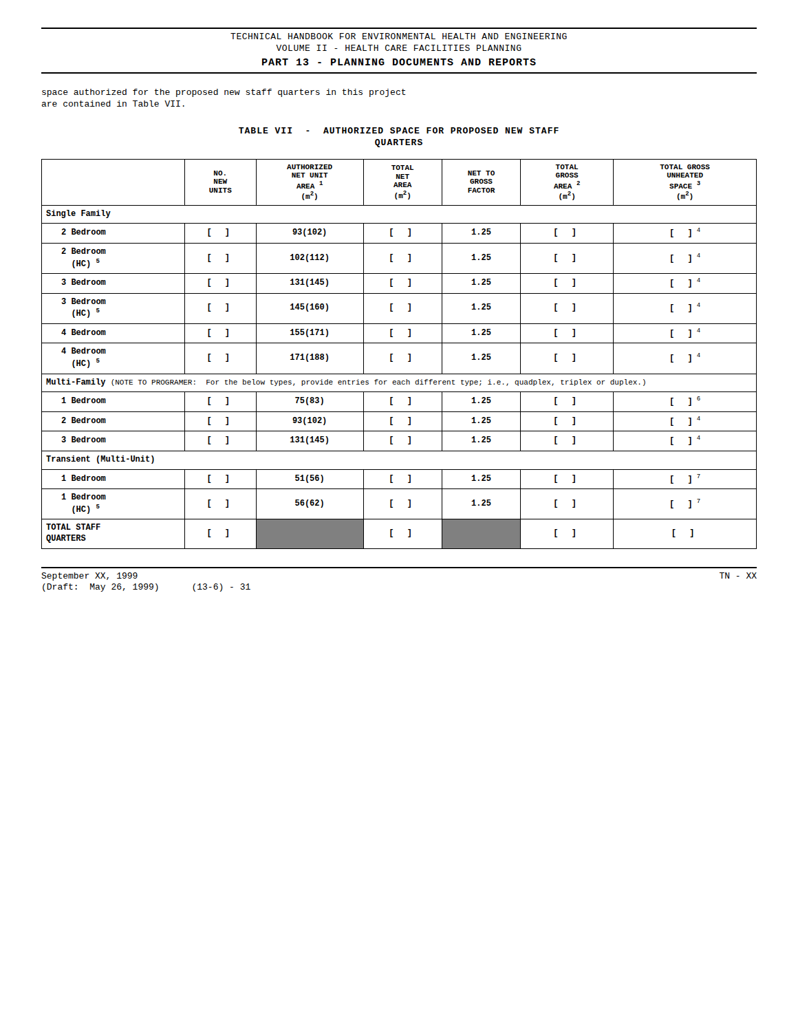TECHNICAL HANDBOOK FOR ENVIRONMENTAL HEALTH AND ENGINEERING
VOLUME II - HEALTH CARE FACILITIES PLANNING
PART 13 - PLANNING DOCUMENTS AND REPORTS
space authorized for the proposed new staff quarters in this project
are contained in Table VII.
TABLE VII - AUTHORIZED SPACE FOR PROPOSED NEW STAFF
QUARTERS
| | NO. NEW UNITS | AUTHORIZED NET UNIT AREA 1 (m 2 ) | TOTAL NET AREA (m 2 ) | NET TO GROSS FACTOR | TOTAL GROSS AREA 2 (m 2 ) | TOTAL GROSS UNHEATED SPACE 3 (m 2 ) |
| --- | --- | --- | --- | --- | --- | --- |
| Single Family |
| 2 Bedroom | [ ] | 93(102) | [ ] | 1.25 | [ ] | [ ] 4 |
| 2 Bedroom (HC) 5 | [ ] | 102(112) | [ ] | 1.25 | [ ] | [ ] 4 |
| 3 Bedroom | [ ] | 131(145) | [ ] | 1.25 | [ ] | [ ] 4 |
| 3 Bedroom (HC) 5 | [ ] | 145(160) | [ ] | 1.25 | [ ] | [ ] 4 |
| 4 Bedroom | [ ] | 155(171) | [ ] | 1.25 | [ ] | [ ] 4 |
| 4 Bedroom (HC) 5 | [ ] | 171(188) | [ ] | 1.25 | [ ] | [ ] 4 |
| Multi-Family (NOTE TO PROGRAMER: For the below types, provide entries for each different type; i.e., quadplex, triplex or duplex.) |
| 1 Bedroom | [ ] | 75(83) | [ ] | 1.25 | [ ] | [ ] 6 |
| 2 Bedroom | [ ] | 93(102) | [ ] | 1.25 | [ ] | [ ] 4 |
| 3 Bedroom | [ ] | 131(145) | [ ] | 1.25 | [ ] | [ ] 4 |
| Transient (Multi-Unit) |
| 1 Bedroom | [ ] | 51(56) | [ ] | 1.25 | [ ] | [ ] 7 |
| 1 Bedroom (HC) 5 | [ ] | 56(62) | [ ] | 1.25 | [ ] | [ ] 7 |
| TOTAL STAFF QUARTERS | [ ] | | [ ] | | [ ] | [ ] |
September XX, 1999 (Draft: May 26, 1999) (13-6) - 31
TN - XX